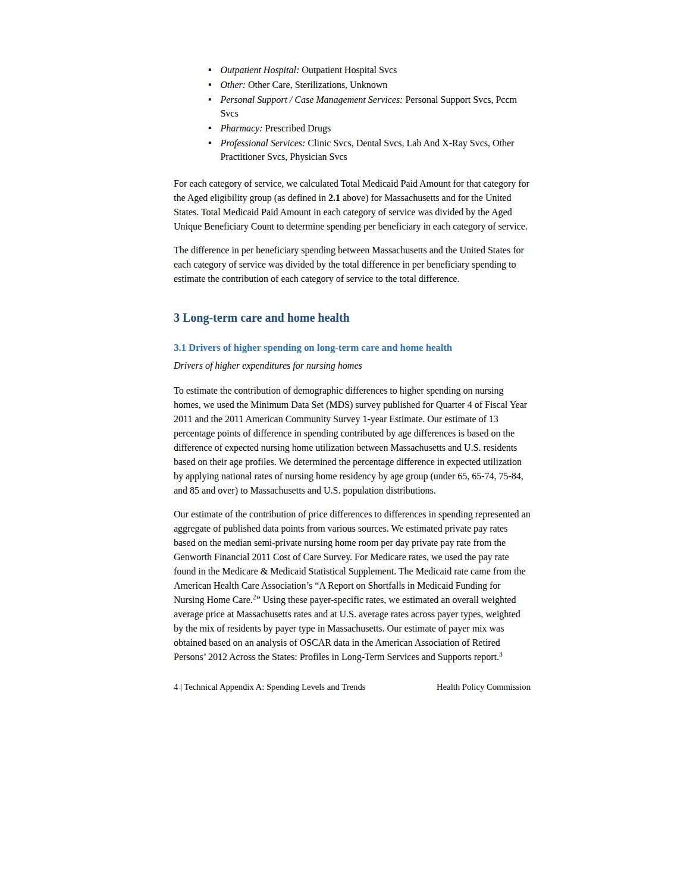Outpatient Hospital: Outpatient Hospital Svcs
Other: Other Care, Sterilizations, Unknown
Personal Support / Case Management Services: Personal Support Svcs, Pccm Svcs
Pharmacy: Prescribed Drugs
Professional Services: Clinic Svcs, Dental Svcs, Lab And X-Ray Svcs, Other Practitioner Svcs, Physician Svcs
For each category of service, we calculated Total Medicaid Paid Amount for that category for the Aged eligibility group (as defined in 2.1 above) for Massachusetts and for the United States. Total Medicaid Paid Amount in each category of service was divided by the Aged Unique Beneficiary Count to determine spending per beneficiary in each category of service.
The difference in per beneficiary spending between Massachusetts and the United States for each category of service was divided by the total difference in per beneficiary spending to estimate the contribution of each category of service to the total difference.
3 Long-term care and home health
3.1 Drivers of higher spending on long-term care and home health
Drivers of higher expenditures for nursing homes
To estimate the contribution of demographic differences to higher spending on nursing homes, we used the Minimum Data Set (MDS) survey published for Quarter 4 of Fiscal Year 2011 and the 2011 American Community Survey 1-year Estimate. Our estimate of 13 percentage points of difference in spending contributed by age differences is based on the difference of expected nursing home utilization between Massachusetts and U.S. residents based on their age profiles. We determined the percentage difference in expected utilization by applying national rates of nursing home residency by age group (under 65, 65-74, 75-84, and 85 and over) to Massachusetts and U.S. population distributions.
Our estimate of the contribution of price differences to differences in spending represented an aggregate of published data points from various sources. We estimated private pay rates based on the median semi-private nursing home room per day private pay rate from the Genworth Financial 2011 Cost of Care Survey. For Medicare rates, we used the pay rate found in the Medicare & Medicaid Statistical Supplement. The Medicaid rate came from the American Health Care Association’s “A Report on Shortfalls in Medicaid Funding for Nursing Home Care.2” Using these payer-specific rates, we estimated an overall weighted average price at Massachusetts rates and at U.S. average rates across payer types, weighted by the mix of residents by payer type in Massachusetts. Our estimate of payer mix was obtained based on an analysis of OSCAR data in the American Association of Retired Persons’ 2012 Across the States: Profiles in Long-Term Services and Supports report.3
4 | Technical Appendix A: Spending Levels and Trends
Health Policy Commission